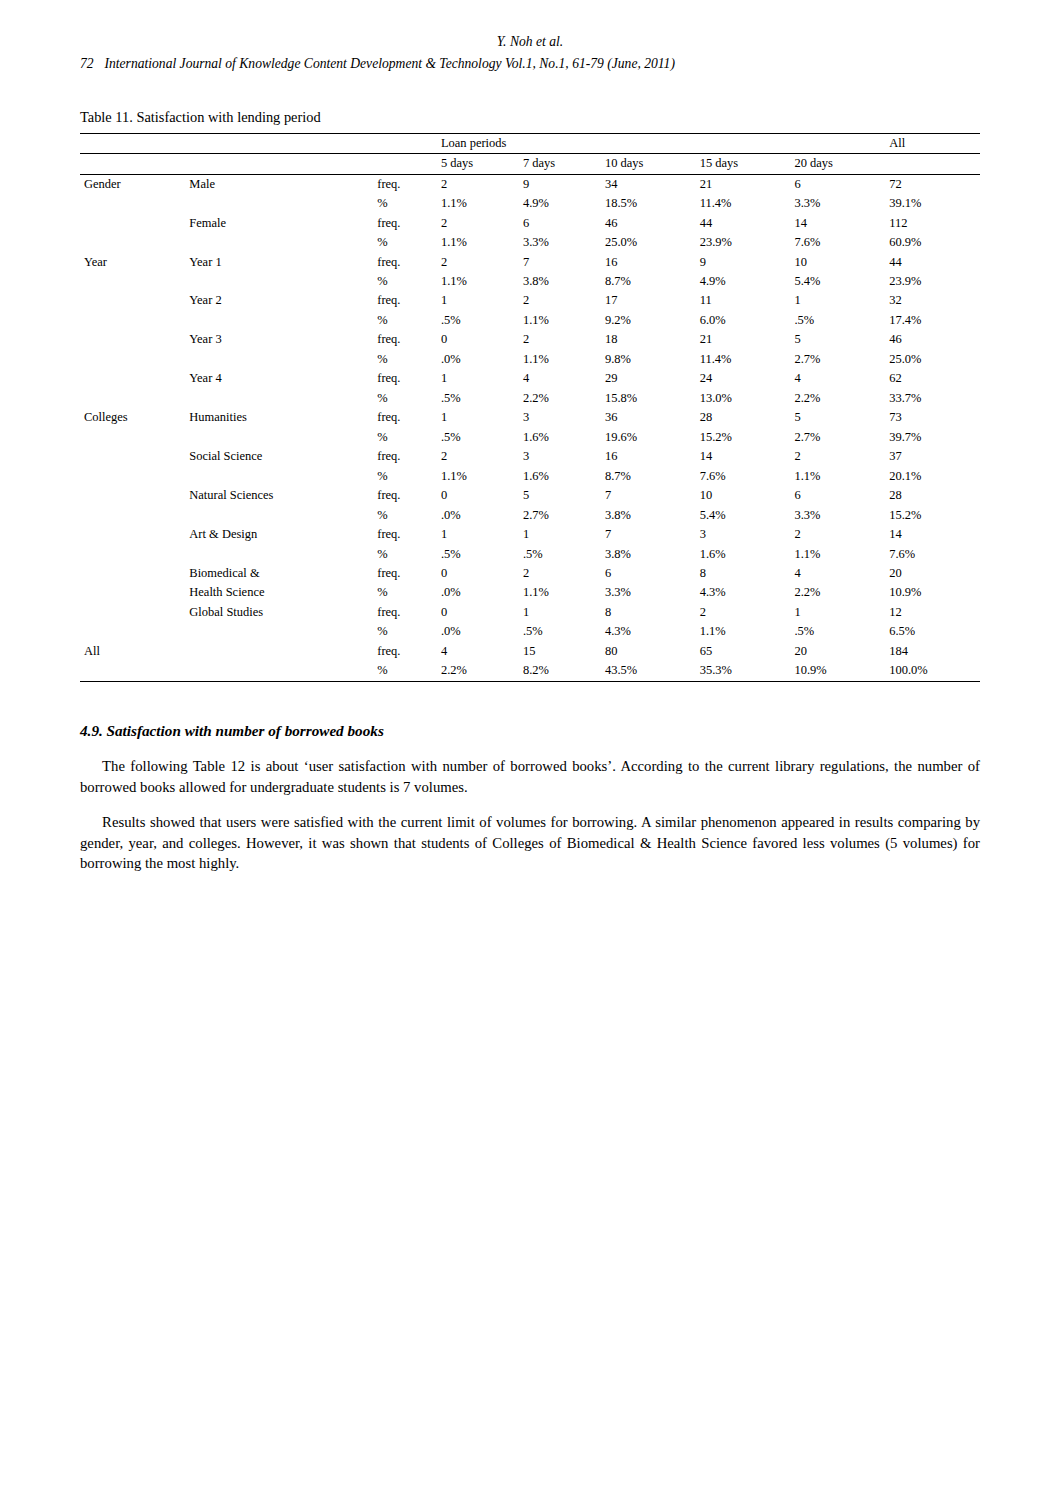Y. Noh et al. 72 International Journal of Knowledge Content Development & Technology Vol.1, No.1, 61-79 (June, 2011)
Table 11. Satisfaction with lending period
| | Loan periods | All |
| --- | --- | --- |
| | 5 days | 7 days | 10 days | 15 days | 20 days | |
| Gender | Male | freq. | 2 | 9 | 34 | 21 | 6 | 72 |
| | | % | 1.1% | 4.9% | 18.5% | 11.4% | 3.3% | 39.1% |
| | Female | freq. | 2 | 6 | 46 | 44 | 14 | 112 |
| | | % | 1.1% | 3.3% | 25.0% | 23.9% | 7.6% | 60.9% |
| Year | Year 1 | freq. | 2 | 7 | 16 | 9 | 10 | 44 |
| | | % | 1.1% | 3.8% | 8.7% | 4.9% | 5.4% | 23.9% |
| | Year 2 | freq. | 1 | 2 | 17 | 11 | 1 | 32 |
| | | % | .5% | 1.1% | 9.2% | 6.0% | .5% | 17.4% |
| | Year 3 | freq. | 0 | 2 | 18 | 21 | 5 | 46 |
| | | % | .0% | 1.1% | 9.8% | 11.4% | 2.7% | 25.0% |
| | Year 4 | freq. | 1 | 4 | 29 | 24 | 4 | 62 |
| | | % | .5% | 2.2% | 15.8% | 13.0% | 2.2% | 33.7% |
| Colleges | Humanities | freq. | 1 | 3 | 36 | 28 | 5 | 73 |
| | | % | .5% | 1.6% | 19.6% | 15.2% | 2.7% | 39.7% |
| | Social Science | freq. | 2 | 3 | 16 | 14 | 2 | 37 |
| | | % | 1.1% | 1.6% | 8.7% | 7.6% | 1.1% | 20.1% |
| | Natural Sciences | freq. | 0 | 5 | 7 | 10 | 6 | 28 |
| | | % | .0% | 2.7% | 3.8% | 5.4% | 3.3% | 15.2% |
| | Art & Design | freq. | 1 | 1 | 7 | 3 | 2 | 14 |
| | | % | .5% | .5% | 3.8% | 1.6% | 1.1% | 7.6% |
| | Biomedical & | freq. | 0 | 2 | 6 | 8 | 4 | 20 |
| | Health Science | % | .0% | 1.1% | 3.3% | 4.3% | 2.2% | 10.9% |
| | Global Studies | freq. | 0 | 1 | 8 | 2 | 1 | 12 |
| | | % | .0% | .5% | 4.3% | 1.1% | .5% | 6.5% |
| All | | freq. | 4 | 15 | 80 | 65 | 20 | 184 |
| | | % | 2.2% | 8.2% | 43.5% | 35.3% | 10.9% | 100.0% |
4.9. Satisfaction with number of borrowed books
The following Table 12 is about ‘user satisfaction with number of borrowed books’. According to the current library regulations, the number of borrowed books allowed for undergraduate students is 7 volumes.
Results showed that users were satisfied with the current limit of volumes for borrowing. A similar phenomenon appeared in results comparing by gender, year, and colleges. However, it was shown that students of Colleges of Biomedical & Health Science favored less volumes (5 volumes) for borrowing the most highly.